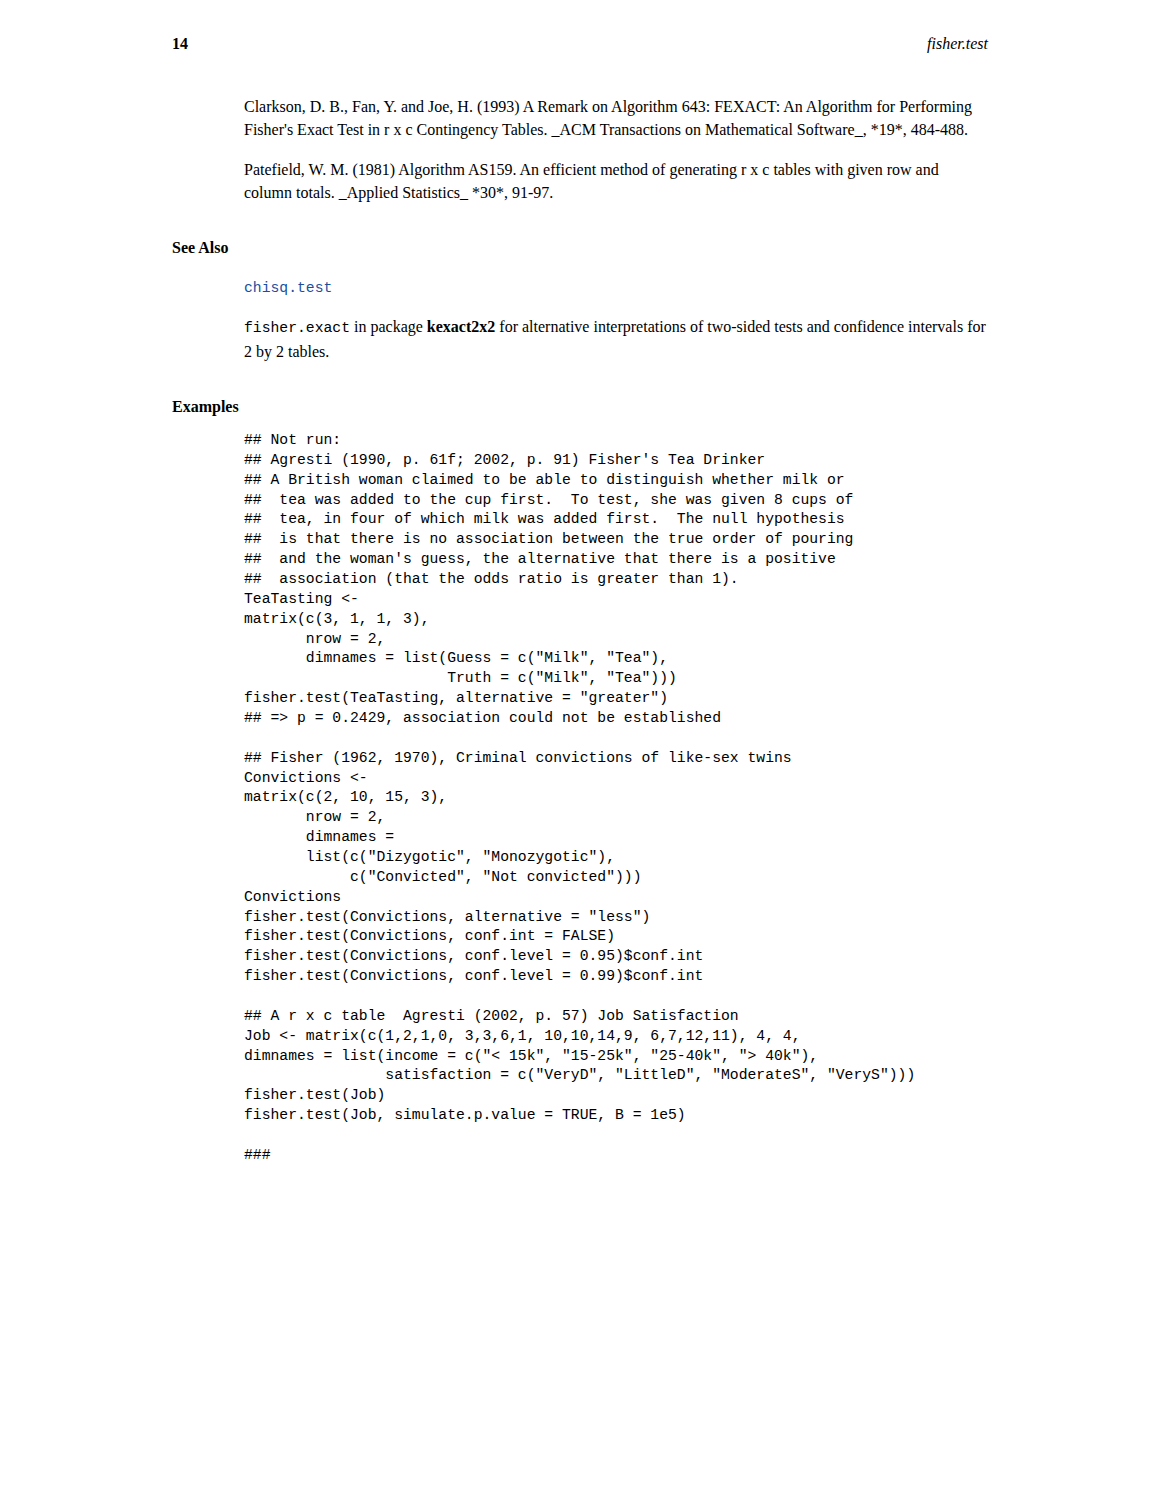14 fisher.test
Clarkson, D. B., Fan, Y. and Joe, H. (1993) A Remark on Algorithm 643: FEXACT: An Algorithm for Performing Fisher's Exact Test in r x c Contingency Tables. _ACM Transactions on Mathematical Software_, *19*, 484-488.
Patefield, W. M. (1981) Algorithm AS159. An efficient method of generating r x c tables with given row and column totals. _Applied Statistics_ *30*, 91-97.
See Also
chisq.test
fisher.exact in package kexact2x2 for alternative interpretations of two-sided tests and confidence intervals for 2 by 2 tables.
Examples
## Not run:
## Agresti (1990, p. 61f; 2002, p. 91) Fisher's Tea Drinker
## A British woman claimed to be able to distinguish whether milk or
##  tea was added to the cup first.  To test, she was given 8 cups of
##  tea, in four of which milk was added first.  The null hypothesis
##  is that there is no association between the true order of pouring
##  and the woman's guess, the alternative that there is a positive
##  association (that the odds ratio is greater than 1).
TeaTasting <-
matrix(c(3, 1, 1, 3),
       nrow = 2,
       dimnames = list(Guess = c("Milk", "Tea"),
                       Truth = c("Milk", "Tea")))
fisher.test(TeaTasting, alternative = "greater")
## => p = 0.2429, association could not be established

## Fisher (1962, 1970), Criminal convictions of like-sex twins
Convictions <-
matrix(c(2, 10, 15, 3),
       nrow = 2,
       dimnames =
       list(c("Dizygotic", "Monozygotic"),
            c("Convicted", "Not convicted")))
Convictions
fisher.test(Convictions, alternative = "less")
fisher.test(Convictions, conf.int = FALSE)
fisher.test(Convictions, conf.level = 0.95)$conf.int
fisher.test(Convictions, conf.level = 0.99)$conf.int

## A r x c table  Agresti (2002, p. 57) Job Satisfaction
Job <- matrix(c(1,2,1,0, 3,3,6,1, 10,10,14,9, 6,7,12,11), 4, 4,
dimnames = list(income = c("< 15k", "15-25k", "25-40k", "> 40k"),
                satisfaction = c("VeryD", "LittleD", "ModerateS", "VeryS")))
fisher.test(Job)
fisher.test(Job, simulate.p.value = TRUE, B = 1e5)

###